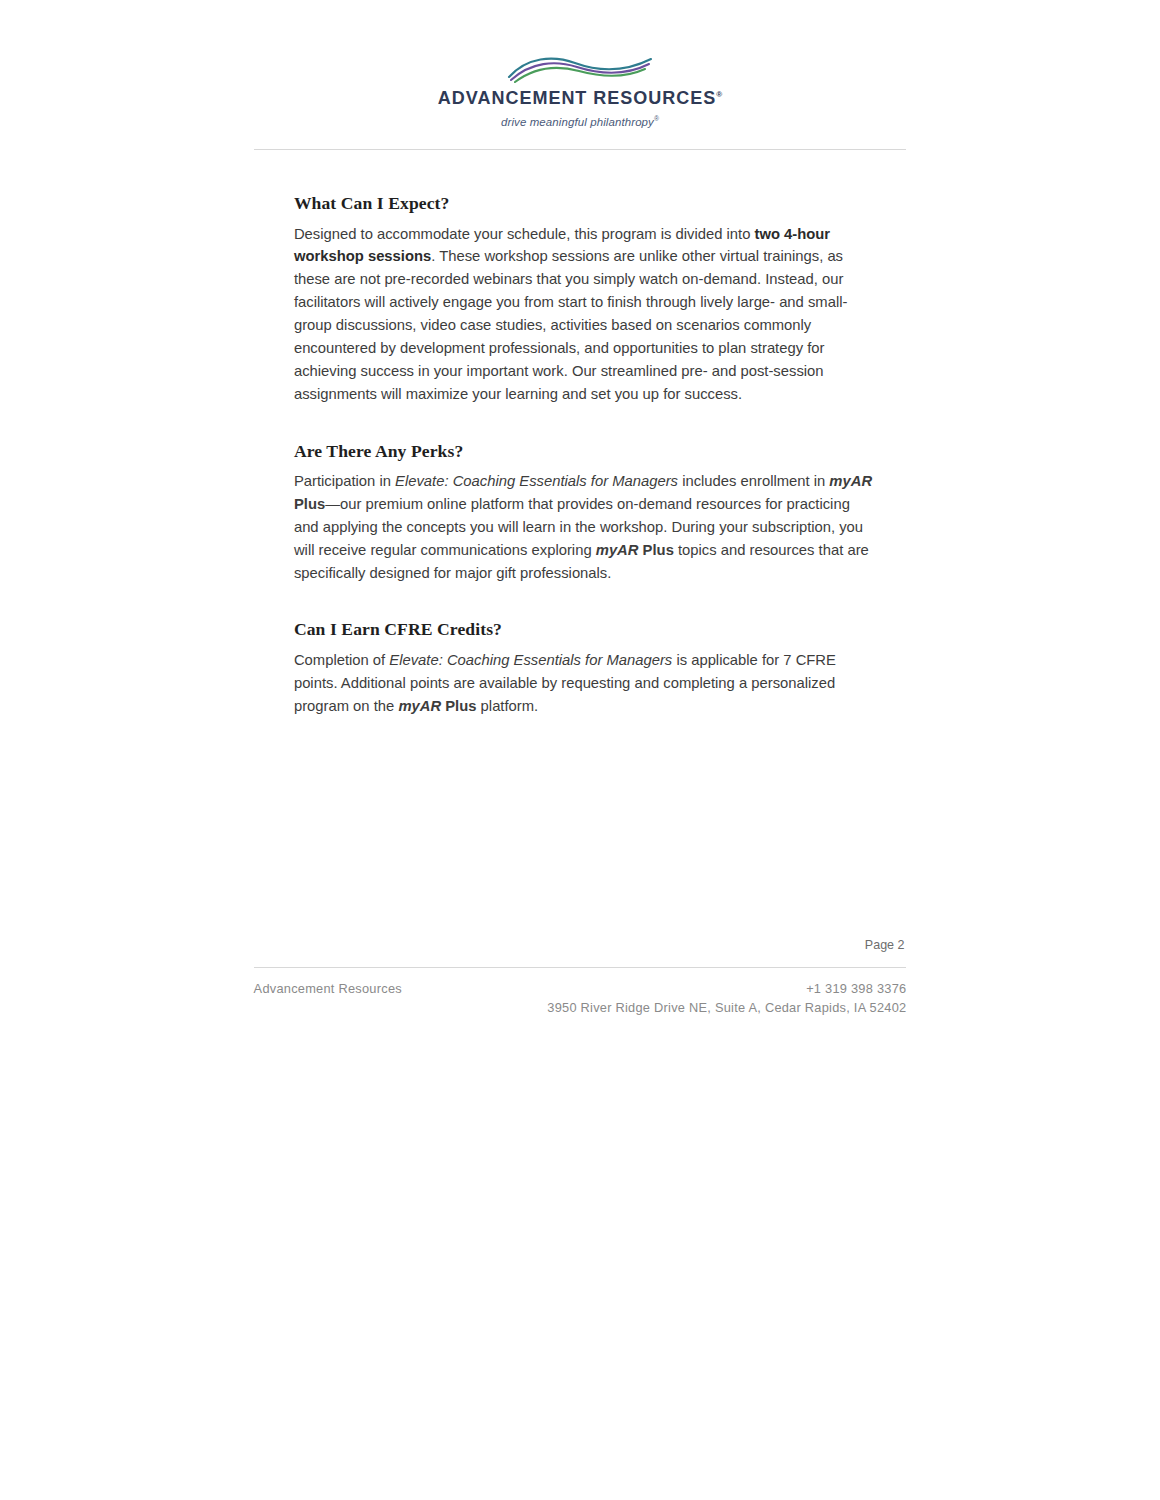ADVANCEMENT RESOURCES®
drive meaningful philanthropy®
What Can I Expect?
Designed to accommodate your schedule, this program is divided into two 4-hour workshop sessions. These workshop sessions are unlike other virtual trainings, as these are not pre-recorded webinars that you simply watch on-demand. Instead, our facilitators will actively engage you from start to finish through lively large- and small-group discussions, video case studies, activities based on scenarios commonly encountered by development professionals, and opportunities to plan strategy for achieving success in your important work. Our streamlined pre- and post-session assignments will maximize your learning and set you up for success.
Are There Any Perks?
Participation in Elevate: Coaching Essentials for Managers includes enrollment in myAR Plus—our premium online platform that provides on-demand resources for practicing and applying the concepts you will learn in the workshop. During your subscription, you will receive regular communications exploring myAR Plus topics and resources that are specifically designed for major gift professionals.
Can I Earn CFRE Credits?
Completion of Elevate: Coaching Essentials for Managers is applicable for 7 CFRE points. Additional points are available by requesting and completing a personalized program on the myAR Plus platform.
Page 2
Advancement Resources
+1 319 398 3376
3950 River Ridge Drive NE, Suite A, Cedar Rapids, IA 52402